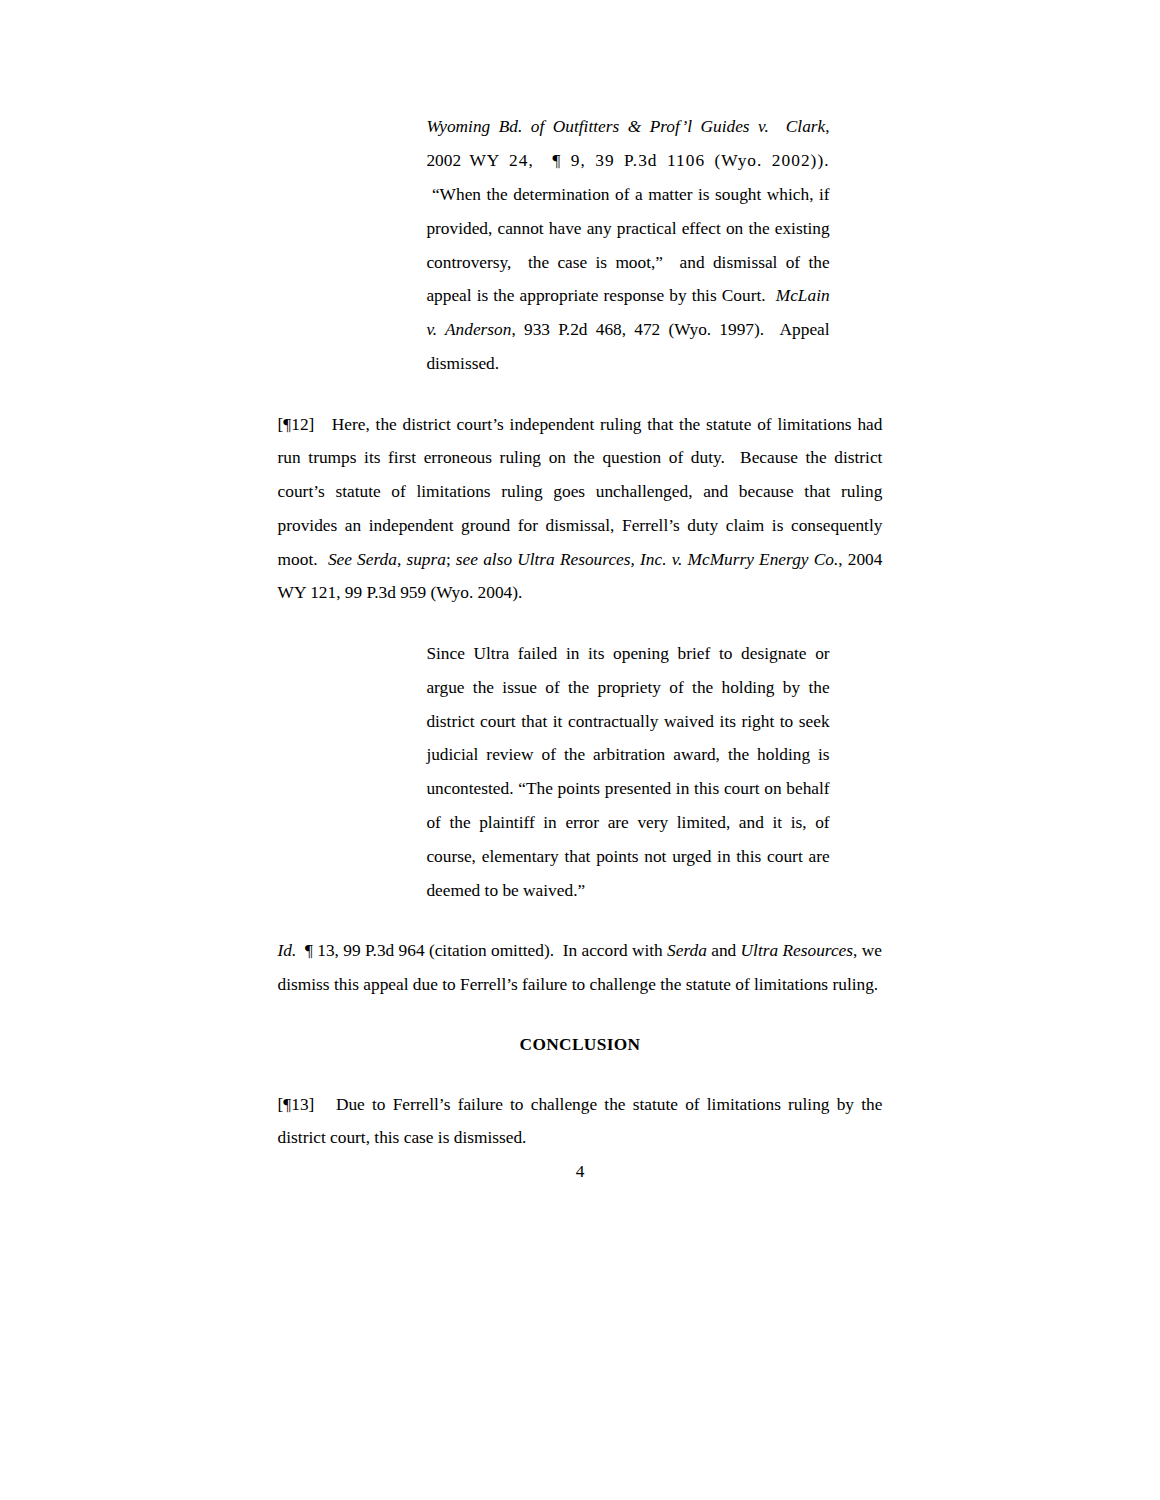Wyoming Bd. of Outfitters & Prof’l Guides v. Clark, 2002 WY 24, ¶ 9, 39 P.3d 1106 (Wyo. 2002)). “When the determination of a matter is sought which, if provided, cannot have any practical effect on the existing controversy, the case is moot,” and dismissal of the appeal is the appropriate response by this Court. McLain v. Anderson, 933 P.2d 468, 472 (Wyo. 1997). Appeal dismissed.
[¶12] Here, the district court’s independent ruling that the statute of limitations had run trumps its first erroneous ruling on the question of duty. Because the district court’s statute of limitations ruling goes unchallenged, and because that ruling provides an independent ground for dismissal, Ferrell’s duty claim is consequently moot. See Serda, supra; see also Ultra Resources, Inc. v. McMurry Energy Co., 2004 WY 121, 99 P.3d 959 (Wyo. 2004).
Since Ultra failed in its opening brief to designate or argue the issue of the propriety of the holding by the district court that it contractually waived its right to seek judicial review of the arbitration award, the holding is uncontested. “The points presented in this court on behalf of the plaintiff in error are very limited, and it is, of course, elementary that points not urged in this court are deemed to be waived.”
Id. ¶ 13, 99 P.3d 964 (citation omitted). In accord with Serda and Ultra Resources, we dismiss this appeal due to Ferrell’s failure to challenge the statute of limitations ruling.
CONCLUSION
[¶13] Due to Ferrell’s failure to challenge the statute of limitations ruling by the district court, this case is dismissed.
4